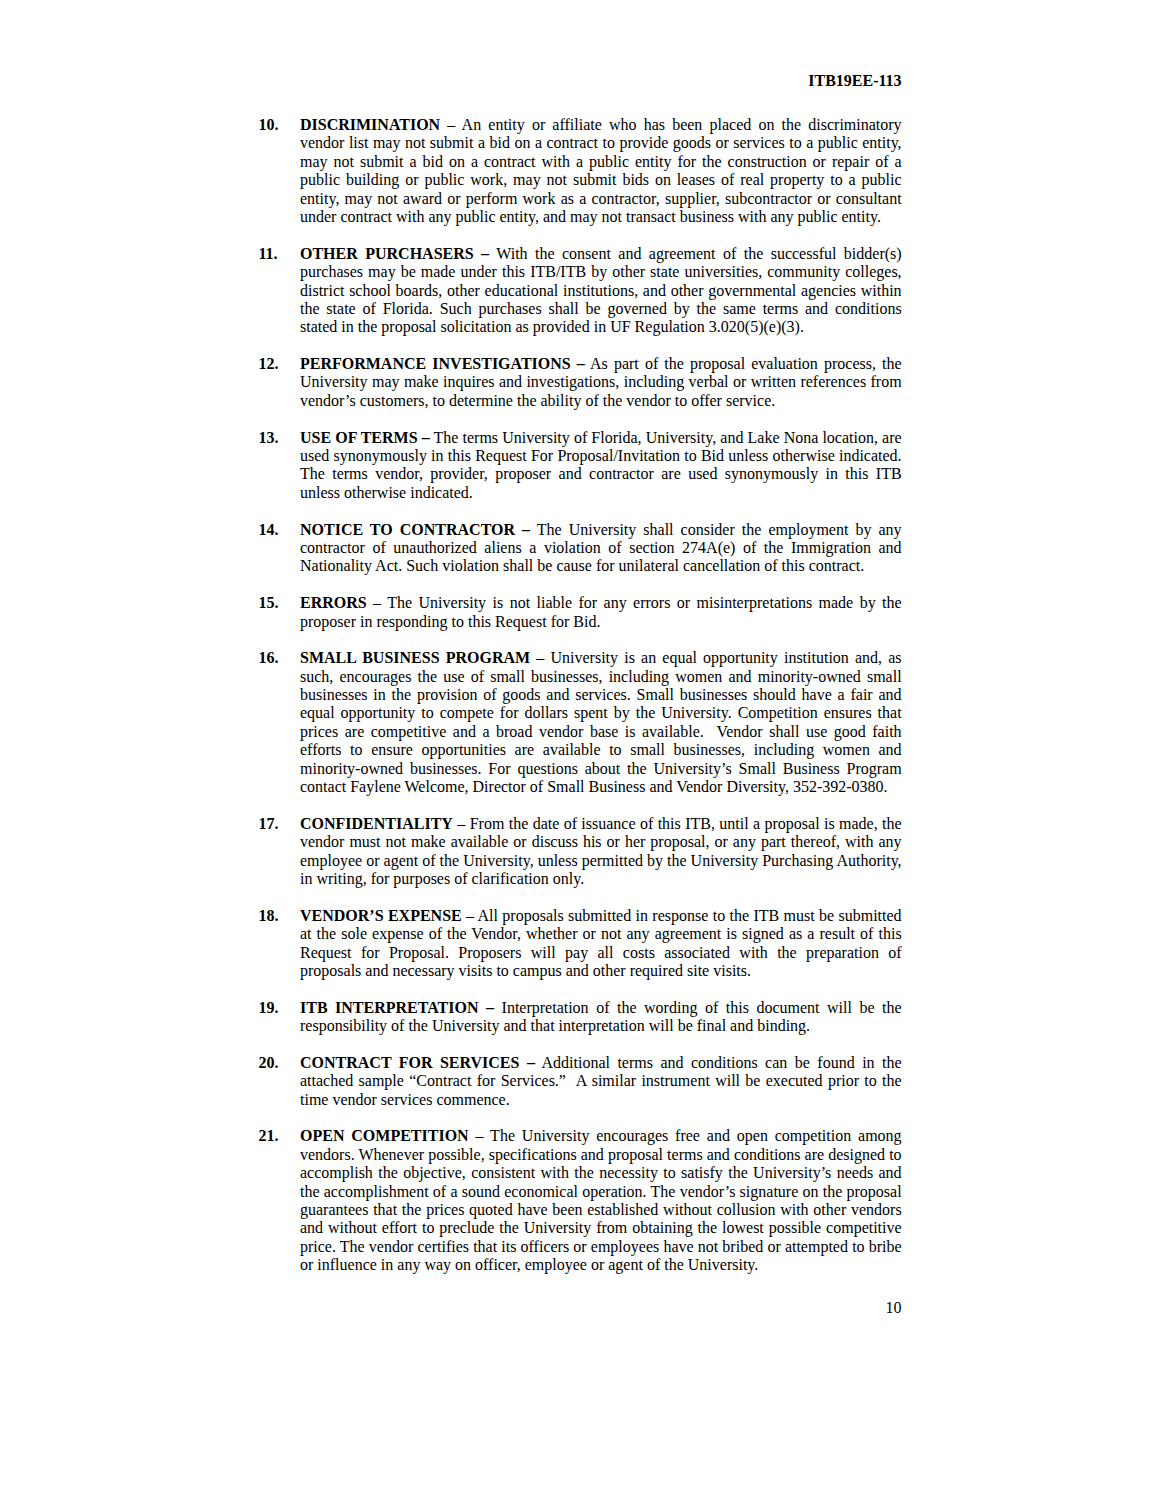ITB19EE-113
10. DISCRIMINATION – An entity or affiliate who has been placed on the discriminatory vendor list may not submit a bid on a contract to provide goods or services to a public entity, may not submit a bid on a contract with a public entity for the construction or repair of a public building or public work, may not submit bids on leases of real property to a public entity, may not award or perform work as a contractor, supplier, subcontractor or consultant under contract with any public entity, and may not transact business with any public entity.
11. OTHER PURCHASERS – With the consent and agreement of the successful bidder(s) purchases may be made under this ITB/ITB by other state universities, community colleges, district school boards, other educational institutions, and other governmental agencies within the state of Florida. Such purchases shall be governed by the same terms and conditions stated in the proposal solicitation as provided in UF Regulation 3.020(5)(e)(3).
12. PERFORMANCE INVESTIGATIONS – As part of the proposal evaluation process, the University may make inquires and investigations, including verbal or written references from vendor’s customers, to determine the ability of the vendor to offer service.
13. USE OF TERMS – The terms University of Florida, University, and Lake Nona location, are used synonymously in this Request For Proposal/Invitation to Bid unless otherwise indicated. The terms vendor, provider, proposer and contractor are used synonymously in this ITB unless otherwise indicated.
14. NOTICE TO CONTRACTOR – The University shall consider the employment by any contractor of unauthorized aliens a violation of section 274A(e) of the Immigration and Nationality Act. Such violation shall be cause for unilateral cancellation of this contract.
15. ERRORS – The University is not liable for any errors or misinterpretations made by the proposer in responding to this Request for Bid.
16. SMALL BUSINESS PROGRAM – University is an equal opportunity institution and, as such, encourages the use of small businesses, including women and minority-owned small businesses in the provision of goods and services. Small businesses should have a fair and equal opportunity to compete for dollars spent by the University. Competition ensures that prices are competitive and a broad vendor base is available. Vendor shall use good faith efforts to ensure opportunities are available to small businesses, including women and minority-owned businesses. For questions about the University’s Small Business Program contact Faylene Welcome, Director of Small Business and Vendor Diversity, 352-392-0380.
17. CONFIDENTIALITY – From the date of issuance of this ITB, until a proposal is made, the vendor must not make available or discuss his or her proposal, or any part thereof, with any employee or agent of the University, unless permitted by the University Purchasing Authority, in writing, for purposes of clarification only.
18. VENDOR’S EXPENSE – All proposals submitted in response to the ITB must be submitted at the sole expense of the Vendor, whether or not any agreement is signed as a result of this Request for Proposal. Proposers will pay all costs associated with the preparation of proposals and necessary visits to campus and other required site visits.
19. ITB INTERPRETATION – Interpretation of the wording of this document will be the responsibility of the University and that interpretation will be final and binding.
20. CONTRACT FOR SERVICES – Additional terms and conditions can be found in the attached sample “Contract for Services.” A similar instrument will be executed prior to the time vendor services commence.
21. OPEN COMPETITION – The University encourages free and open competition among vendors. Whenever possible, specifications and proposal terms and conditions are designed to accomplish the objective, consistent with the necessity to satisfy the University’s needs and the accomplishment of a sound economical operation. The vendor’s signature on the proposal guarantees that the prices quoted have been established without collusion with other vendors and without effort to preclude the University from obtaining the lowest possible competitive price. The vendor certifies that its officers or employees have not bribed or attempted to bribe or influence in any way on officer, employee or agent of the University.
10